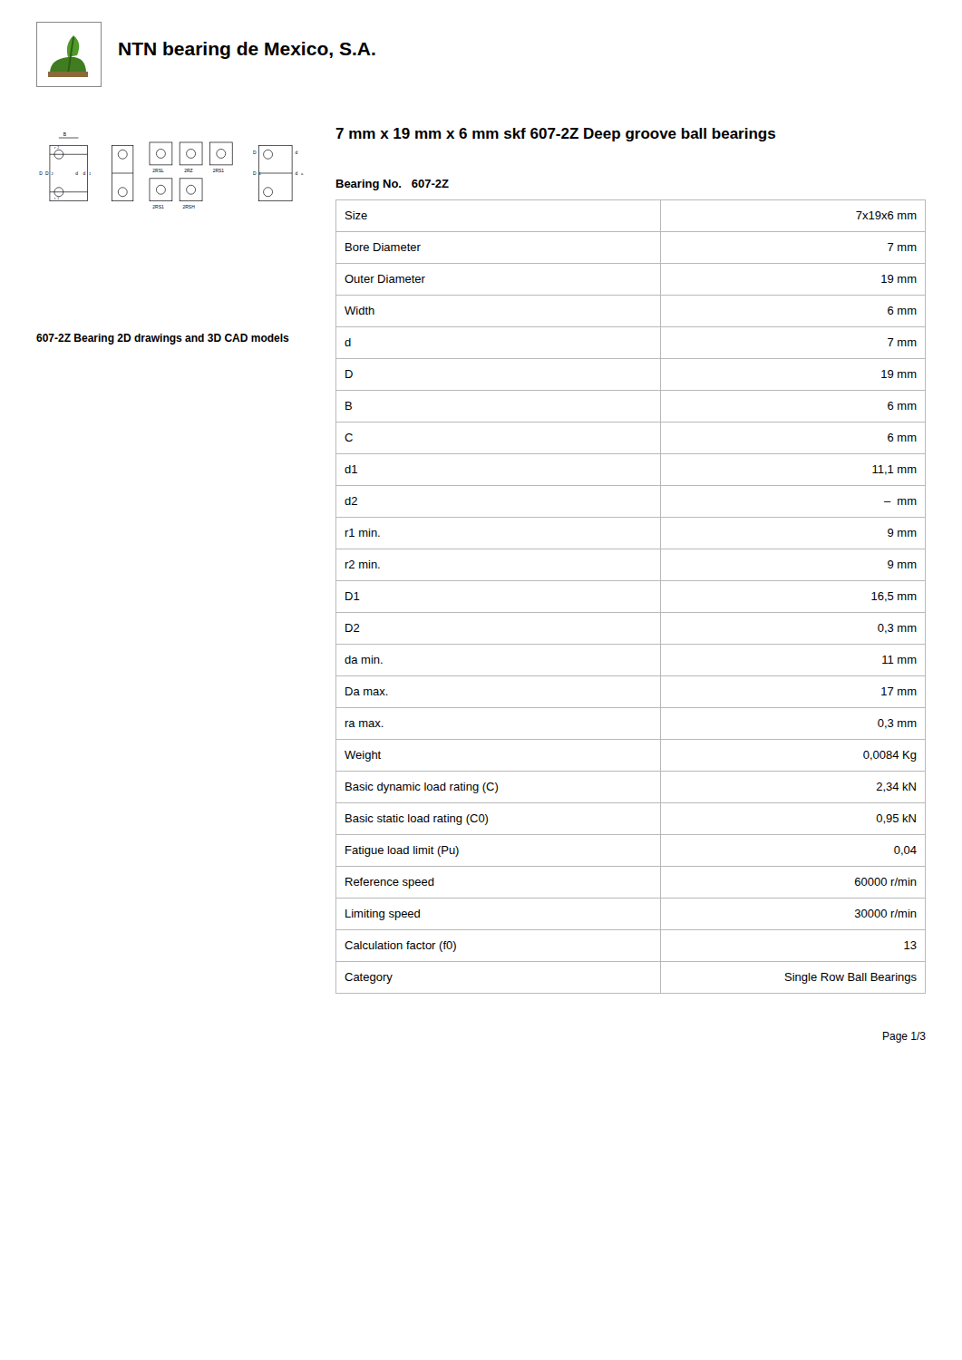NTN bearing de Mexico, S.A.
B D D 2 d d 1 r 2 r 1 2RSL 2RZ 2RS1 2RS1 2RSH D D 1 d d a
607-2Z Bearing 2D drawings and 3D CAD models
7 mm x 19 mm x 6 mm skf 607-2Z Deep groove ball bearings
Bearing No. 607-2Z
| Size | 7x19x6 mm |
| Bore Diameter | 7 mm |
| Outer Diameter | 19 mm |
| Width | 6 mm |
| d | 7 mm |
| D | 19 mm |
| B | 6 mm |
| C | 6 mm |
| d1 | 11,1 mm |
| d2 | – mm |
| r1 min. | 9 mm |
| r2 min. | 9 mm |
| D1 | 16,5 mm |
| D2 | 0,3 mm |
| da min. | 11 mm |
| Da max. | 17 mm |
| ra max. | 0,3 mm |
| Weight | 0,0084 Kg |
| Basic dynamic load rating (C) | 2,34 kN |
| Basic static load rating (C0) | 0,95 kN |
| Fatigue load limit (Pu) | 0,04 |
| Reference speed | 60000 r/min |
| Limiting speed | 30000 r/min |
| Calculation factor (f0) | 13 |
| Category | Single Row Ball Bearings |
Page 1/3